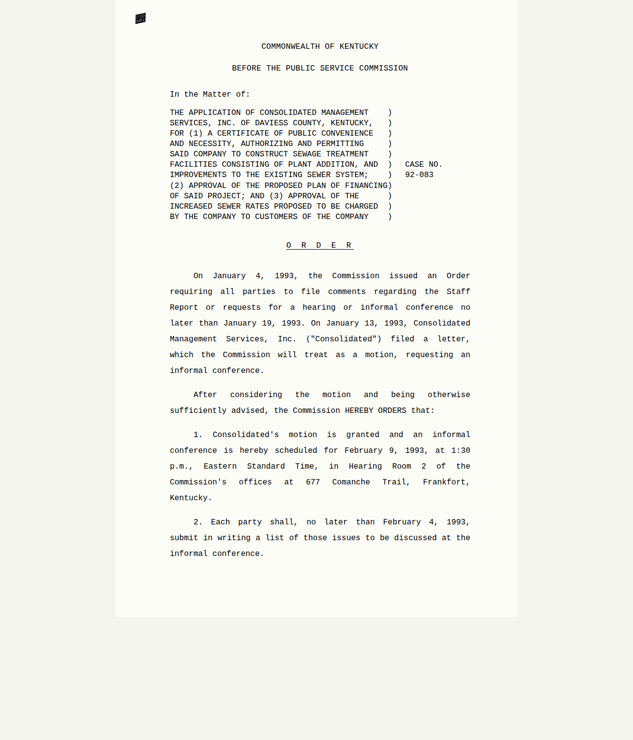𝒡
COMMONWEALTH OF KENTUCKY
BEFORE THE PUBLIC SERVICE COMMISSION
In the Matter of:
| THE APPLICATION OF CONSOLIDATED MANAGEMENT | ) | |
| SERVICES, INC. OF DAVIESS COUNTY, KENTUCKY, | ) | |
| FOR (1) A CERTIFICATE OF PUBLIC CONVENIENCE | ) | |
| AND NECESSITY, AUTHORIZING AND PERMITTING | ) | |
| SAID COMPANY TO CONSTRUCT SEWAGE TREATMENT | ) | |
| FACILITIES CONSISTING OF PLANT ADDITION, AND | ) | CASE NO. |
| IMPROVEMENTS TO THE EXISTING SEWER SYSTEM; | ) | 92-083 |
| (2) APPROVAL OF THE PROPOSED PLAN OF FINANCING | ) | |
| OF SAID PROJECT; AND (3) APPROVAL OF THE | ) | |
| INCREASED SEWER RATES PROPOSED TO BE CHARGED | ) | |
| BY THE COMPANY TO CUSTOMERS OF THE COMPANY | ) | |
O R D E R
On January 4, 1993, the Commission issued an Order requiring all parties to file comments regarding the Staff Report or requests for a hearing or informal conference no later than January 19, 1993. On January 13, 1993, Consolidated Management Services, Inc. ("Consolidated") filed a letter, which the Commission will treat as a motion, requesting an informal conference.
After considering the motion and being otherwise sufficiently advised, the Commission HEREBY ORDERS that:
1. Consolidated's motion is granted and an informal conference is hereby scheduled for February 9, 1993, at 1:30 p.m., Eastern Standard Time, in Hearing Room 2 of the Commission's offices at 677 Comanche Trail, Frankfort, Kentucky.
2. Each party shall, no later than February 4, 1993, submit in writing a list of those issues to be discussed at the informal conference.